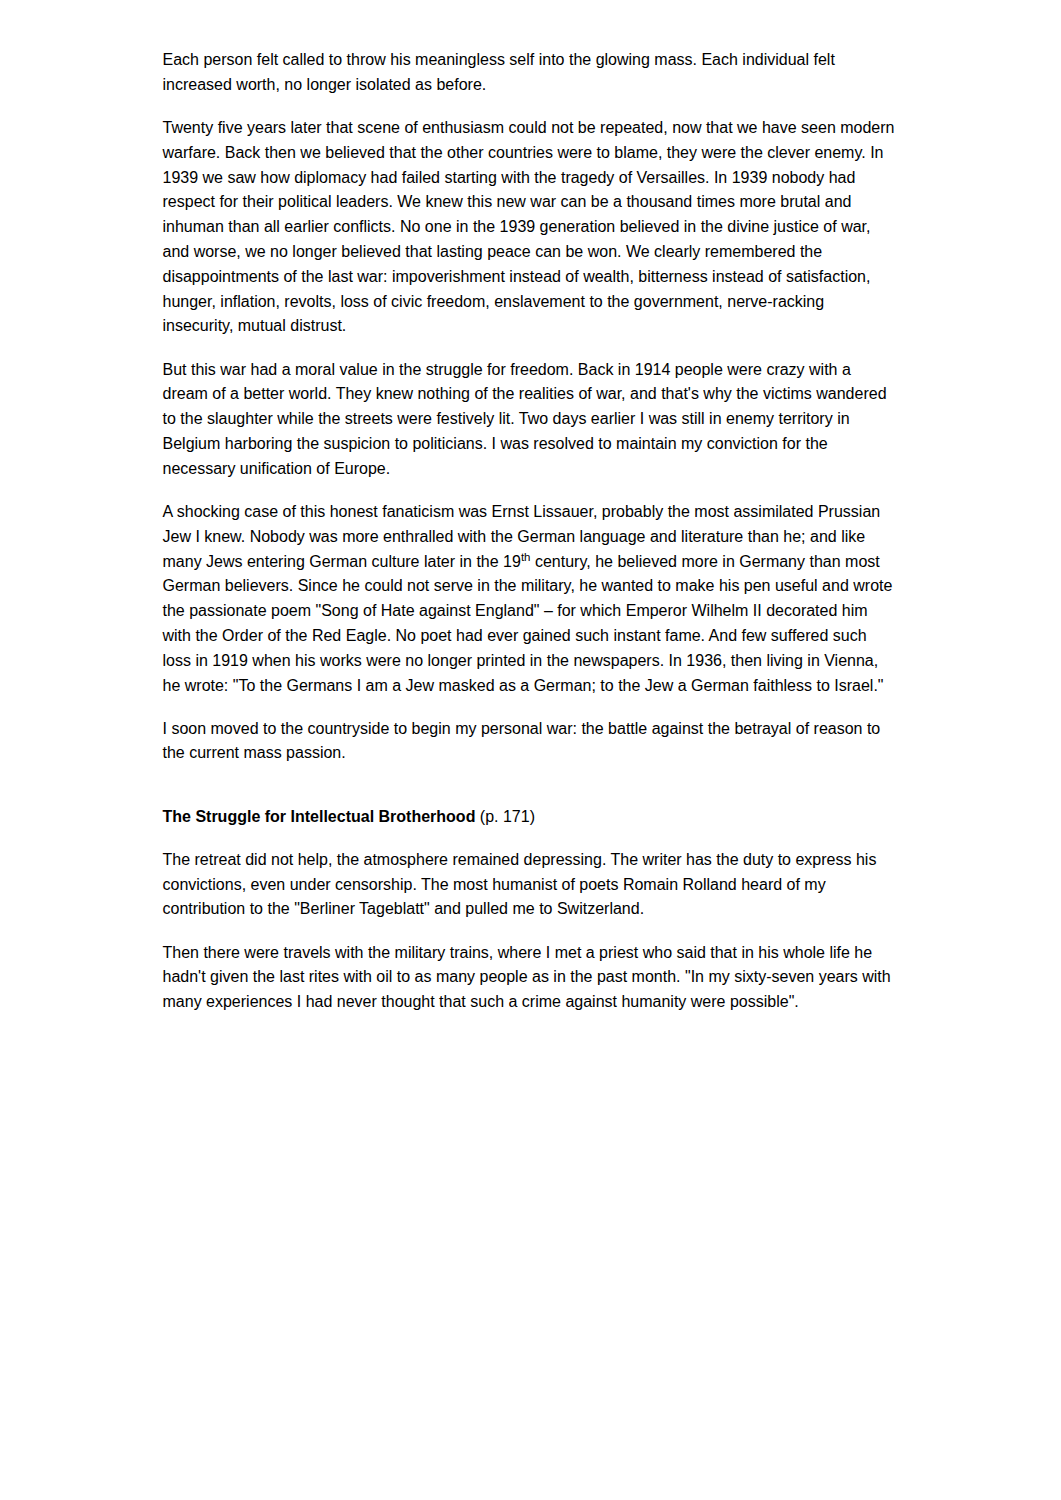Each person felt called to throw his meaningless self into the glowing mass. Each individual felt increased worth, no longer isolated as before.
Twenty five years later that scene of enthusiasm could not be repeated, now that we have seen modern warfare. Back then we believed that the other countries were to blame, they were the clever enemy. In 1939 we saw how diplomacy had failed starting with the tragedy of Versailles. In 1939 nobody had respect for their political leaders. We knew this new war can be a thousand times more brutal and inhuman than all earlier conflicts. No one in the 1939 generation believed in the divine justice of war, and worse, we no longer believed that lasting peace can be won. We clearly remembered the disappointments of the last war: impoverishment instead of wealth, bitterness instead of satisfaction, hunger, inflation, revolts, loss of civic freedom, enslavement to the government, nerve-racking insecurity, mutual distrust.
But this war had a moral value in the struggle for freedom. Back in 1914 people were crazy with a dream of a better world. They knew nothing of the realities of war, and that's why the victims wandered to the slaughter while the streets were festively lit. Two days earlier I was still in enemy territory in Belgium harboring the suspicion to politicians. I was resolved to maintain my conviction for the necessary unification of Europe.
A shocking case of this honest fanaticism was Ernst Lissauer, probably the most assimilated Prussian Jew I knew. Nobody was more enthralled with the German language and literature than he; and like many Jews entering German culture later in the 19th century, he believed more in Germany than most German believers. Since he could not serve in the military, he wanted to make his pen useful and wrote the passionate poem "Song of Hate against England" – for which Emperor Wilhelm II decorated him with the Order of the Red Eagle. No poet had ever gained such instant fame. And few suffered such loss in 1919 when his works were no longer printed in the newspapers. In 1936, then living in Vienna, he wrote: "To the Germans I am a Jew masked as a German; to the Jew a German faithless to Israel."
I soon moved to the countryside to begin my personal war: the battle against the betrayal of reason to the current mass passion.
The Struggle for Intellectual Brotherhood (p. 171)
The retreat did not help, the atmosphere remained depressing. The writer has the duty to express his convictions, even under censorship. The most humanist of poets Romain Rolland heard of my contribution to the "Berliner Tageblatt" and pulled me to Switzerland.
Then there were travels with the military trains, where I met a priest who said that in his whole life he hadn't given the last rites with oil to as many people as in the past month. "In my sixty-seven years with many experiences I had never thought that such a crime against humanity were possible".